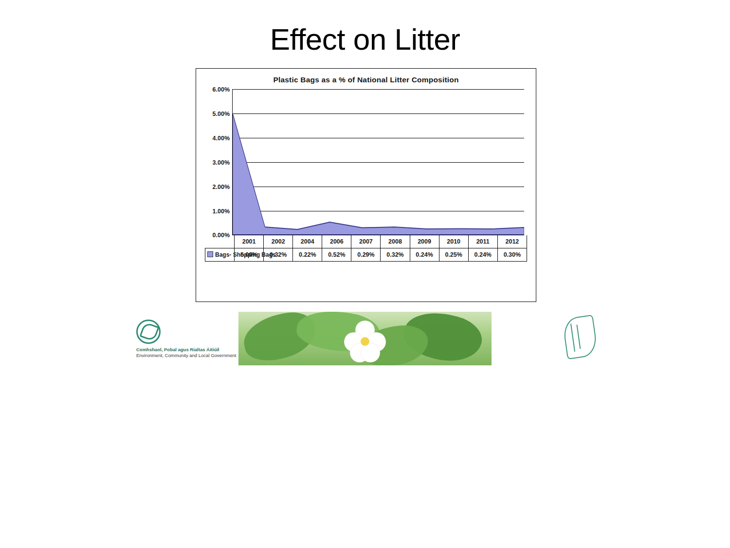Effect on Litter
Plastic Bags as a % of National Litter Composition
6.00%
5.00%
4.00%
3.00%
2.00%
1.00%
0.00%
| | 2001 | 2002 | 2004 | 2006 | 2007 | 2008 | 2009 | 2010 | 2011 | 2012 |
| Bags- Shopping Bags | 5.00% | 0.32% | 0.22% | 0.52% | 0.29% | 0.32% | 0.24% | 0.25% | 0.24% | 0.30% |
Comhshaol, Pobal agus Rialtas Áitiúil
Environment, Community and Local Government